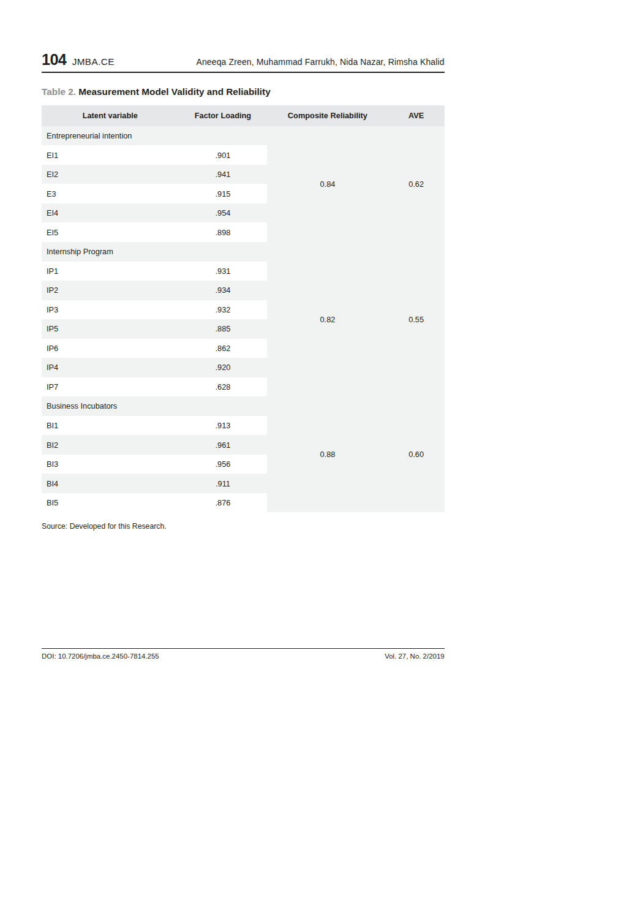104 JMBA.CE Aneeqa Zreen, Muhammad Farrukh, Nida Nazar, Rimsha Khalid
Table 2. Measurement Model Validity and Reliability
| Latent variable | Factor Loading | Composite Reliability | AVE |
| --- | --- | --- | --- |
| Entrepreneurial intention | | 0.84 | 0.62 |
| EI1 | .901 |
| EI2 | .941 |
| E3 | .915 |
| EI4 | .954 |
| EI5 | .898 |
| Internship Program | | 0.82 | 0.55 |
| IP1 | .931 |
| IP2 | .934 |
| IP3 | .932 |
| IP5 | .885 |
| IP6 | .862 |
| IP4 | .920 |
| IP7 | .628 |
| Business Incubators | | 0.88 | 0.60 |
| BI1 | .913 |
| BI2 | .961 |
| BI3 | .956 |
| BI4 | .911 |
| BI5 | .876 |
Source: Developed for this Research.
DOI: 10.7206/jmba.ce.2450-7814.255 Vol. 27, No. 2/2019